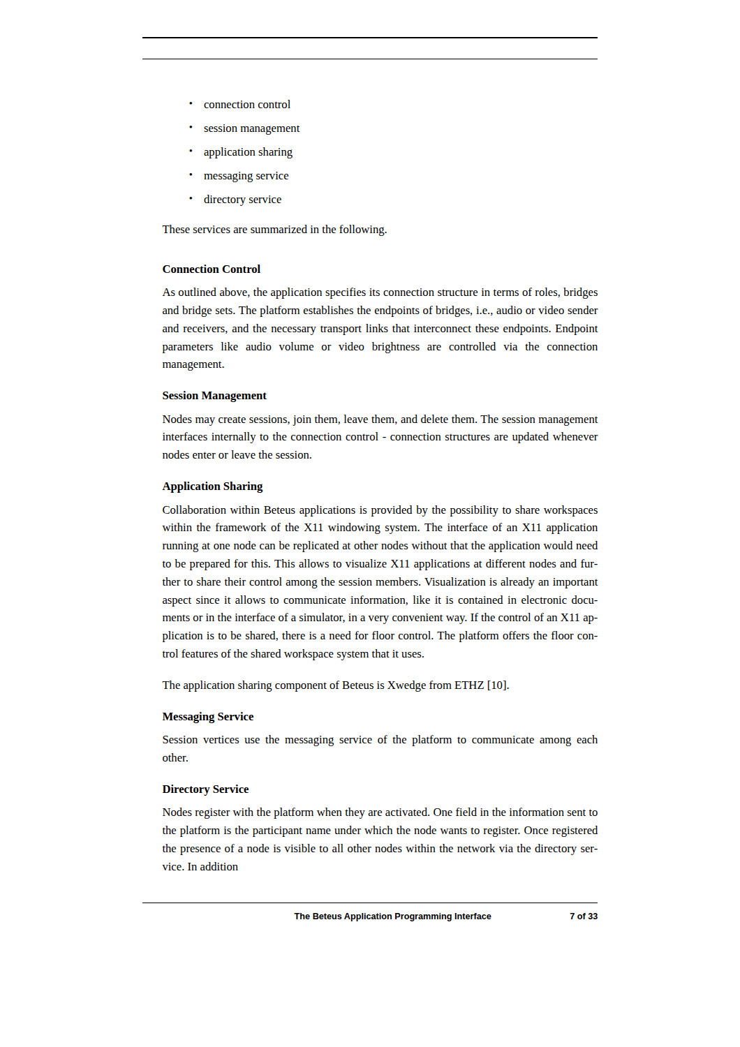connection control
session management
application sharing
messaging service
directory service
These services are summarized in the following.
Connection Control
As outlined above, the application specifies its connection structure in terms of roles, bridges and bridge sets. The platform establishes the endpoints of bridges, i.e., audio or video sender and receivers, and the necessary transport links that interconnect these endpoints. Endpoint parameters like audio volume or video brightness are controlled via the connection management.
Session Management
Nodes may create sessions, join them, leave them, and delete them. The session management interfaces internally to the connection control - connection structures are updated whenever nodes enter or leave the session.
Application Sharing
Collaboration within Beteus applications is provided by the possibility to share workspaces within the framework of the X11 windowing system. The interface of an X11 application running at one node can be replicated at other nodes without that the application would need to be prepared for this. This allows to visualize X11 applications at different nodes and further to share their control among the session members. Visualization is already an important aspect since it allows to communicate information, like it is contained in electronic documents or in the interface of a simulator, in a very convenient way. If the control of an X11 application is to be shared, there is a need for floor control. The platform offers the floor control features of the shared workspace system that it uses.
The application sharing component of Beteus is Xwedge from ETHZ [10].
Messaging Service
Session vertices use the messaging service of the platform to communicate among each other.
Directory Service
Nodes register with the platform when they are activated. One field in the information sent to the platform is the participant name under which the node wants to register. Once registered the presence of a node is visible to all other nodes within the network via the directory service. In addition
The Beteus Application Programming Interface
7 of 33